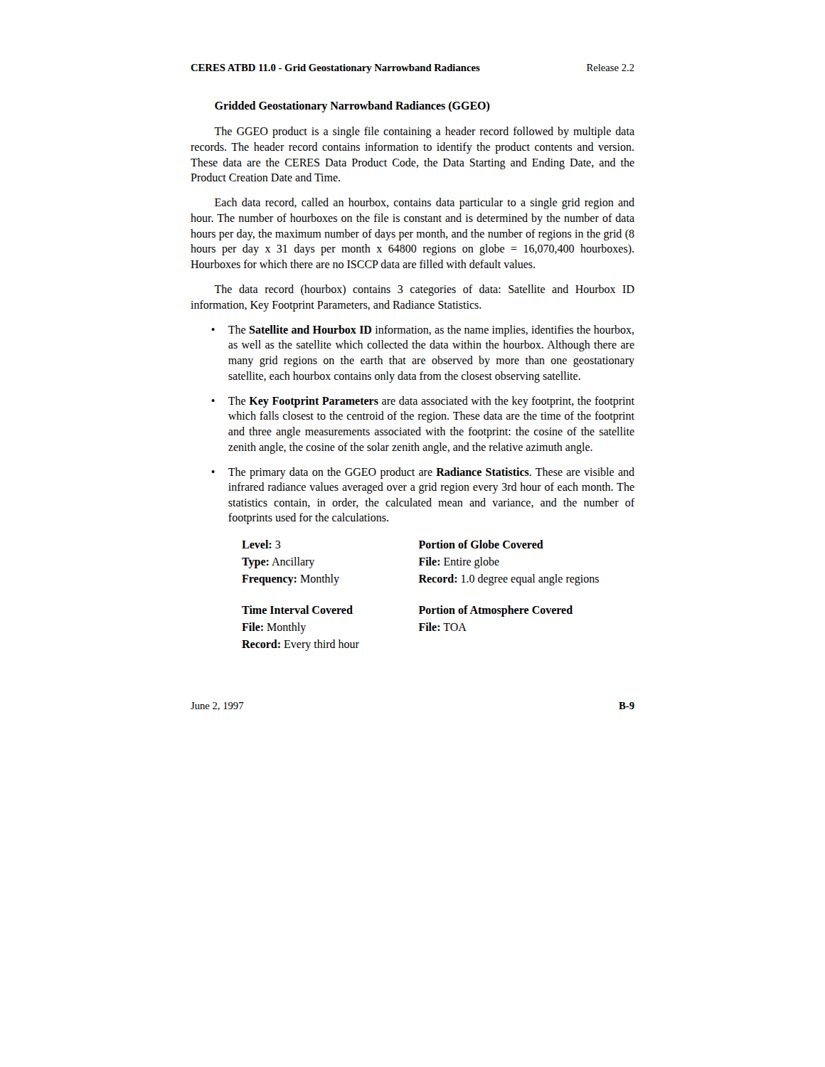CERES ATBD 11.0 - Grid Geostationary Narrowband Radiances Release 2.2
Gridded Geostationary Narrowband Radiances (GGEO)
The GGEO product is a single file containing a header record followed by multiple data records. The header record contains information to identify the product contents and version. These data are the CERES Data Product Code, the Data Starting and Ending Date, and the Product Creation Date and Time.
Each data record, called an hourbox, contains data particular to a single grid region and hour. The number of hourboxes on the file is constant and is determined by the number of data hours per day, the maximum number of days per month, and the number of regions in the grid (8 hours per day x 31 days per month x 64800 regions on globe = 16,070,400 hourboxes). Hourboxes for which there are no ISCCP data are filled with default values.
The data record (hourbox) contains 3 categories of data: Satellite and Hourbox ID information, Key Footprint Parameters, and Radiance Statistics.
The Satellite and Hourbox ID information, as the name implies, identifies the hourbox, as well as the satellite which collected the data within the hourbox. Although there are many grid regions on the earth that are observed by more than one geostationary satellite, each hourbox contains only data from the closest observing satellite.
The Key Footprint Parameters are data associated with the key footprint, the footprint which falls closest to the centroid of the region. These data are the time of the footprint and three angle measurements associated with the footprint: the cosine of the satellite zenith angle, the cosine of the solar zenith angle, and the relative azimuth angle.
The primary data on the GGEO product are Radiance Statistics. These are visible and infrared radiance values averaged over a grid region every 3rd hour of each month. The statistics contain, in order, the calculated mean and variance, and the number of footprints used for the calculations.
| Level: 3 | Portion of Globe Covered |
| Type: Ancillary | File: Entire globe |
| Frequency: Monthly | Record: 1.0 degree equal angle regions |
| Time Interval Covered | Portion of Atmosphere Covered |
| File: Monthly | File: TOA |
| Record: Every third hour | |
June 2, 1997 B-9